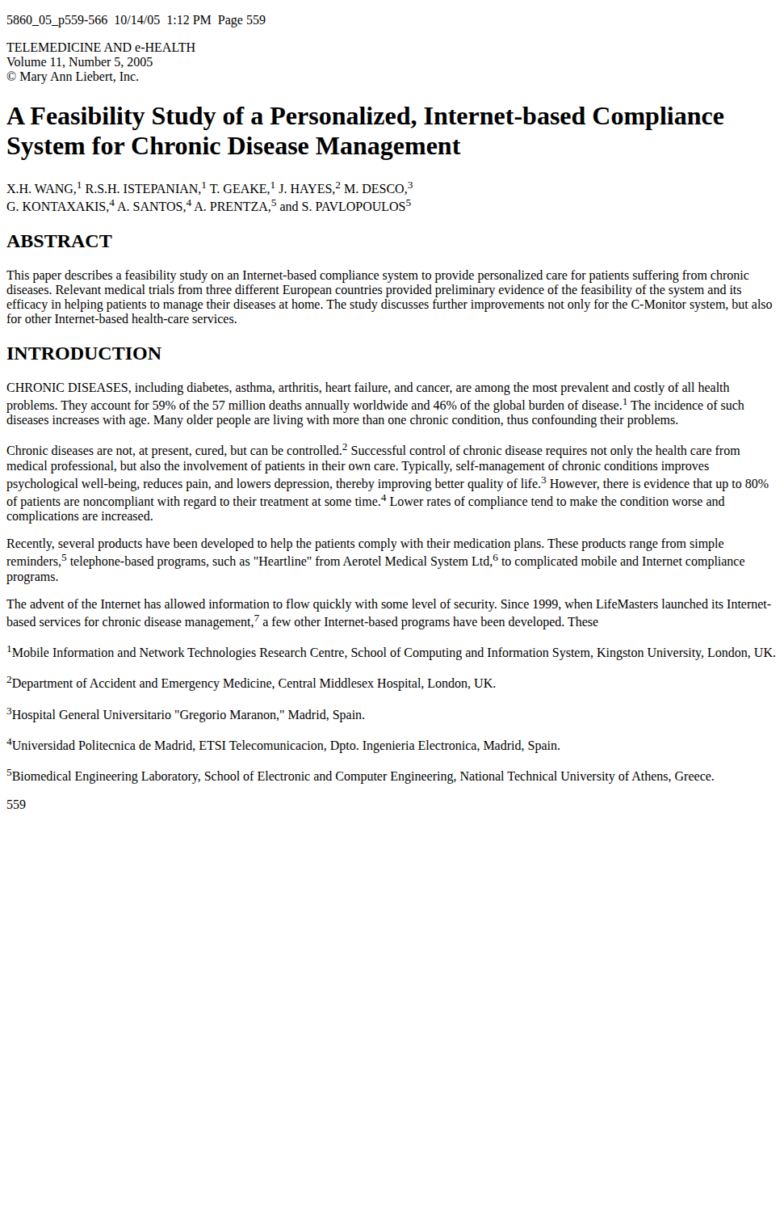5860_05_p559-566 10/14/05 1:12 PM Page 559
TELEMEDICINE AND e-HEALTH
Volume 11, Number 5, 2005
© Mary Ann Liebert, Inc.
A Feasibility Study of a Personalized, Internet-based Compliance System for Chronic Disease Management
X.H. WANG,1 R.S.H. ISTEPANIAN,1 T. GEAKE,1 J. HAYES,2 M. DESCO,3
G. KONTAXAKIS,4 A. SANTOS,4 A. PRENTZA,5 and S. PAVLOPOULOS5
ABSTRACT
This paper describes a feasibility study on an Internet-based compliance system to provide personalized care for patients suffering from chronic diseases. Relevant medical trials from three different European countries provided preliminary evidence of the feasibility of the system and its efficacy in helping patients to manage their diseases at home. The study discusses further improvements not only for the C-Monitor system, but also for other Internet-based health-care services.
INTRODUCTION
CHRONIC DISEASES, including diabetes, asthma, arthritis, heart failure, and cancer, are among the most prevalent and costly of all health problems. They account for 59% of the 57 million deaths annually worldwide and 46% of the global burden of disease.1 The incidence of such diseases increases with age. Many older people are living with more than one chronic condition, thus confounding their problems.
Chronic diseases are not, at present, cured, but can be controlled.2 Successful control of chronic disease requires not only the health care from medical professional, but also the involvement of patients in their own care. Typically, self-management of chronic conditions improves psychological well-being, reduces pain, and lowers depression, thereby improving better quality of life.3 However, there is evidence that up to 80% of patients are noncompliant with regard to their treatment at some time.4 Lower rates of compliance tend to make the condition worse and complications are increased.
Recently, several products have been developed to help the patients comply with their medication plans. These products range from simple reminders,5 telephone-based programs, such as "Heartline" from Aerotel Medical System Ltd,6 to complicated mobile and Internet compliance programs.
The advent of the Internet has allowed information to flow quickly with some level of security. Since 1999, when LifeMasters launched its Internet-based services for chronic disease management,7 a few other Internet-based programs have been developed. These
1Mobile Information and Network Technologies Research Centre, School of Computing and Information System, Kingston University, London, UK.
2Department of Accident and Emergency Medicine, Central Middlesex Hospital, London, UK.
3Hospital General Universitario "Gregorio Maranon," Madrid, Spain.
4Universidad Politecnica de Madrid, ETSI Telecomunicacion, Dpto. Ingenieria Electronica, Madrid, Spain.
5Biomedical Engineering Laboratory, School of Electronic and Computer Engineering, National Technical University of Athens, Greece.
559